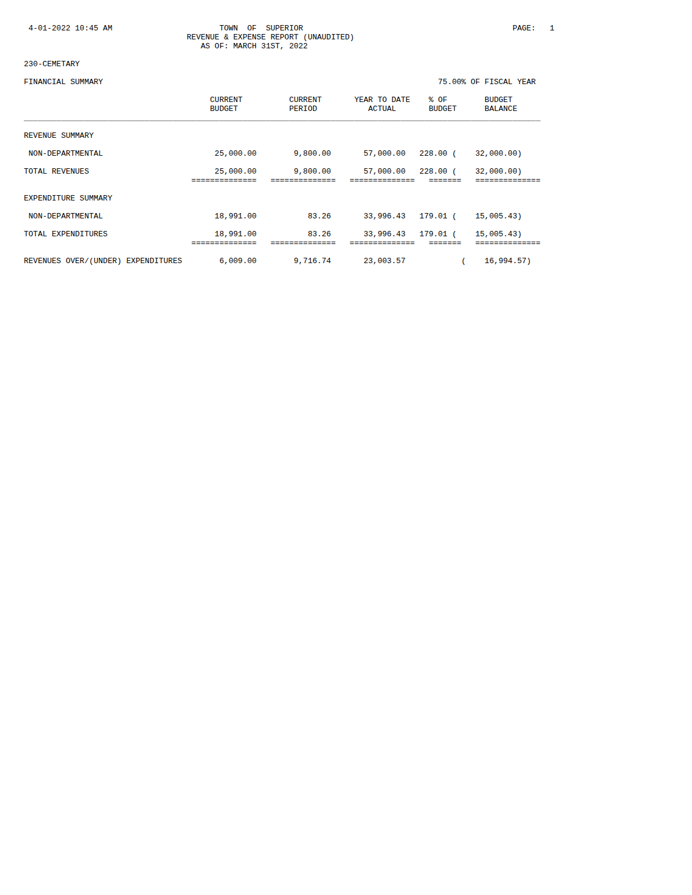4-01-2022 10:45 AM                       TOWN  OF  SUPERIOR                                             PAGE:   1
                                   REVENUE & EXPENSE REPORT (UNAUDITED)
                                      AS OF: MARCH 31ST, 2022

230-CEMETARY

FINANCIAL SUMMARY                                                                        75.00% OF FISCAL YEAR

                                        CURRENT          CURRENT       YEAR TO DATE    % OF        BUDGET
                                        BUDGET           PERIOD           ACTUAL       BUDGET      BALANCE
_______________________________________________________________________________________________________________

REVENUE SUMMARY

 NON-DEPARTMENTAL                        25,000.00        9,800.00       57,000.00   228.00 (    32,000.00)
                                                                                                              
TOTAL REVENUES                           25,000.00        9,800.00       57,000.00   228.00 (    32,000.00)
                                    ==============   ==============   ==============   =======   ==============

EXPENDITURE SUMMARY

 NON-DEPARTMENTAL                        18,991.00           83.26       33,996.43   179.01 (    15,005.43)
                                                                                                              
TOTAL EXPENDITURES                       18,991.00           83.26       33,996.43   179.01 (    15,005.43)
                                    ==============   ==============   ==============   =======   ==============

REVENUES OVER/(UNDER) EXPENDITURES        6,009.00        9,716.74       23,003.57            (    16,994.57)